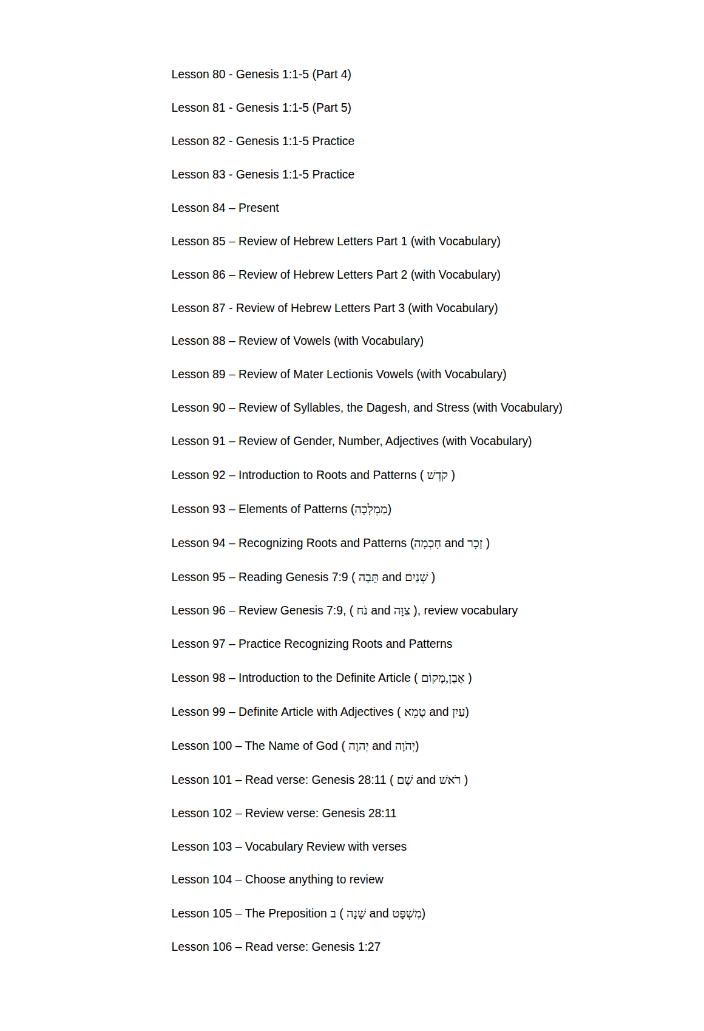Lesson 80 - Genesis 1:1-5 (Part 4)
Lesson 81 - Genesis 1:1-5 (Part 5)
Lesson 82 - Genesis 1:1-5 Practice
Lesson 83 - Genesis 1:1-5 Practice
Lesson 84 – Present
Lesson 85 – Review of Hebrew Letters Part 1 (with Vocabulary)
Lesson 86 – Review of Hebrew Letters Part 2 (with Vocabulary)
Lesson 87 - Review of Hebrew Letters Part 3 (with Vocabulary)
Lesson 88 – Review of Vowels (with Vocabulary)
Lesson 89 – Review of Mater Lectionis Vowels (with Vocabulary)
Lesson 90 – Review of Syllables, the Dagesh, and Stress (with Vocabulary)
Lesson 91 – Review of Gender, Number, Adjectives (with Vocabulary)
Lesson 92 – Introduction to Roots and Patterns ( קֹדֶשׁ )
Lesson 93 – Elements of Patterns (מַמְלָכָה)
Lesson 94 – Recognizing Roots and Patterns (חָכְמָה and זָכָר )
Lesson 95 – Reading Genesis 7:9 ( תֵּבָה and שְׁנַיִם )
Lesson 96 – Review Genesis 7:9, ( נֹח and צִוָּה ), review vocabulary
Lesson 97 – Practice Recognizing Roots and Patterns
Lesson 98 – Introduction to the Definite Article ( אֶבֶן,מָקוֹם )
Lesson 99 – Definite Article with Adjectives ( טָמֵא and עַיִן)
Lesson 100 – The Name of God ( יְהוָה and יְהֹוָה)
Lesson 101 – Read verse: Genesis 28:11 ( שָׁם and רֹאשׁ )
Lesson 102 – Review verse: Genesis 28:11
Lesson 103 – Vocabulary Review with verses
Lesson 104 – Choose anything to review
Lesson 105 – The Preposition ב ( שָׁנָה and מִשְׁפָּט)
Lesson 106 – Read verse: Genesis 1:27